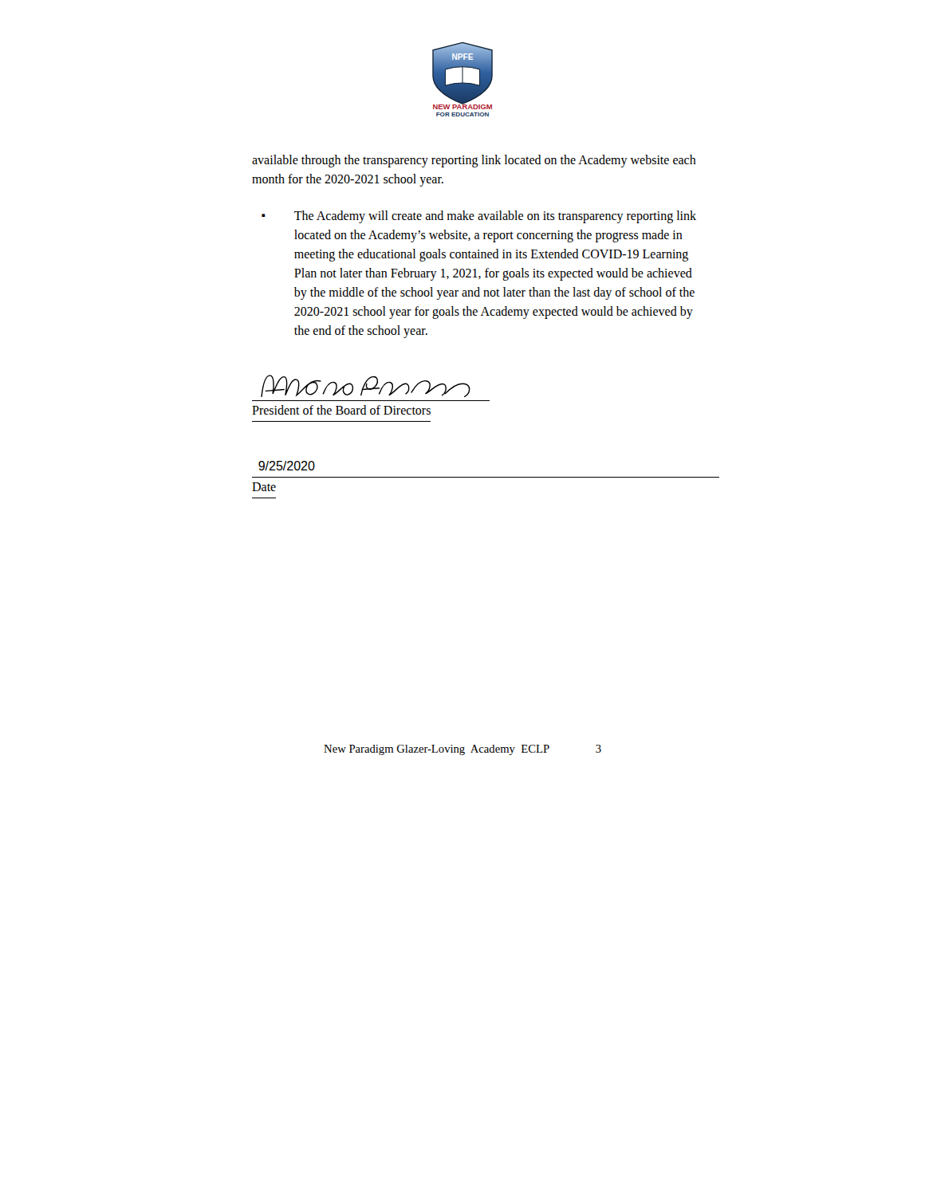available through the transparency reporting link located on the Academy website each month for the 2020-2021 school year.
The Academy will create and make available on its transparency reporting link located on the Academy’s website, a report concerning the progress made in meeting the educational goals contained in its Extended COVID-19 Learning Plan not later than February 1, 2021, for goals its expected would be achieved by the middle of the school year and not later than the last day of school of the 2020-2021 school year for goals the Academy expected would be achieved by the end of the school year.
President of the Board of Directors
9/25/2020
Date
New Paradigm Glazer-Loving Academy ECLP3